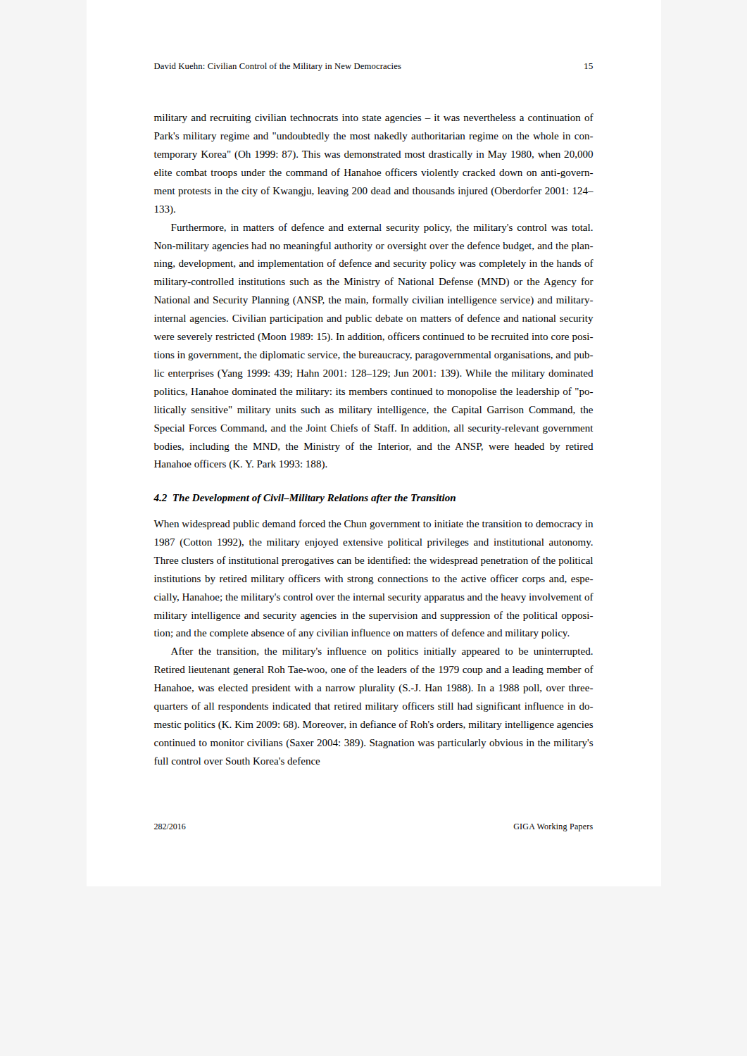David Kuehn: Civilian Control of the Military in New Democracies 15
military and recruiting civilian technocrats into state agencies – it was nevertheless a continuation of Park's military regime and "undoubtedly the most nakedly authoritarian regime on the whole in contemporary Korea" (Oh 1999: 87). This was demonstrated most drastically in May 1980, when 20,000 elite combat troops under the command of Hanahoe officers violently cracked down on anti-government protests in the city of Kwangju, leaving 200 dead and thousands injured (Oberdorfer 2001: 124–133).
Furthermore, in matters of defence and external security policy, the military's control was total. Non-military agencies had no meaningful authority or oversight over the defence budget, and the planning, development, and implementation of defence and security policy was completely in the hands of military-controlled institutions such as the Ministry of National Defense (MND) or the Agency for National and Security Planning (ANSP, the main, formally civilian intelligence service) and military-internal agencies. Civilian participation and public debate on matters of defence and national security were severely restricted (Moon 1989: 15). In addition, officers continued to be recruited into core positions in government, the diplomatic service, the bureaucracy, paragovernmental organisations, and public enterprises (Yang 1999: 439; Hahn 2001: 128–129; Jun 2001: 139). While the military dominated politics, Hanahoe dominated the military: its members continued to monopolise the leadership of "politically sensitive" military units such as military intelligence, the Capital Garrison Command, the Special Forces Command, and the Joint Chiefs of Staff. In addition, all security-relevant government bodies, including the MND, the Ministry of the Interior, and the ANSP, were headed by retired Hanahoe officers (K. Y. Park 1993: 188).
4.2 The Development of Civil–Military Relations after the Transition
When widespread public demand forced the Chun government to initiate the transition to democracy in 1987 (Cotton 1992), the military enjoyed extensive political privileges and institutional autonomy. Three clusters of institutional prerogatives can be identified: the widespread penetration of the political institutions by retired military officers with strong connections to the active officer corps and, especially, Hanahoe; the military's control over the internal security apparatus and the heavy involvement of military intelligence and security agencies in the supervision and suppression of the political opposition; and the complete absence of any civilian influence on matters of defence and military policy.
After the transition, the military's influence on politics initially appeared to be uninterrupted. Retired lieutenant general Roh Tae-woo, one of the leaders of the 1979 coup and a leading member of Hanahoe, was elected president with a narrow plurality (S.-J. Han 1988). In a 1988 poll, over three-quarters of all respondents indicated that retired military officers still had significant influence in domestic politics (K. Kim 2009: 68). Moreover, in defiance of Roh's orders, military intelligence agencies continued to monitor civilians (Saxer 2004: 389). Stagnation was particularly obvious in the military's full control over South Korea's defence
282/2016 GIGA Working Papers